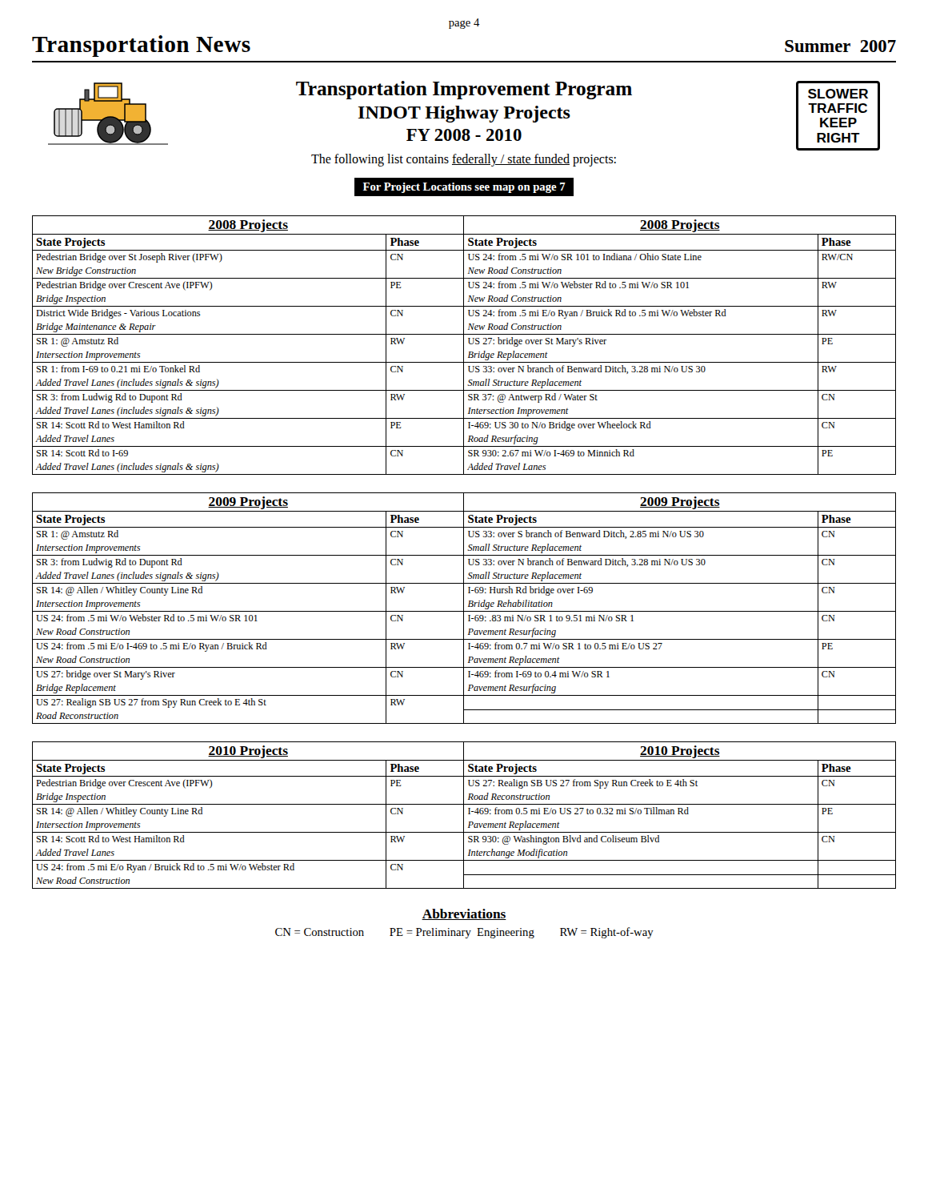page 4
Transportation News
Summer 2007
SLOWER
TRAFFIC
KEEP
RIGHT
Transportation Improvement Program
INDOT Highway Projects
FY 2008 - 2010
The following list contains federally / state funded projects:
For Project Locations see map on page 7
| 2008 Projects | 2008 Projects |
| State Projects | Phase | State Projects | Phase |
| Pedestrian Bridge over St Joseph River (IPFW) | CN | US 24: from .5 mi W/o SR 101 to Indiana / Ohio State Line | RW/CN |
| New Bridge Construction | | New Road Construction | |
| Pedestrian Bridge over Crescent Ave (IPFW) | PE | US 24: from .5 mi W/o Webster Rd to .5 mi W/o SR 101 | RW |
| Bridge Inspection | | New Road Construction | |
| District Wide Bridges - Various Locations | CN | US 24: from .5 mi E/o Ryan / Bruick Rd to .5 mi W/o Webster Rd | RW |
| Bridge Maintenance & Repair | | New Road Construction | |
| SR 1: @ Amstutz Rd | RW | US 27: bridge over St Mary's River | PE |
| Intersection Improvements | | Bridge Replacement | |
| SR 1: from I-69 to 0.21 mi E/o Tonkel Rd | CN | US 33: over N branch of Benward Ditch, 3.28 mi N/o US 30 | RW |
| Added Travel Lanes (includes signals & signs) | | Small Structure Replacement | |
| SR 3: from Ludwig Rd to Dupont Rd | RW | SR 37: @ Antwerp Rd / Water St | CN |
| Added Travel Lanes (includes signals & signs) | | Intersection Improvement | |
| SR 14: Scott Rd to West Hamilton Rd | PE | I-469: US 30 to N/o Bridge over Wheelock Rd | CN |
| Added Travel Lanes | | Road Resurfacing | |
| SR 14: Scott Rd to I-69 | CN | SR 930: 2.67 mi W/o I-469 to Minnich Rd | PE |
| Added Travel Lanes (includes signals & signs) | | Added Travel Lanes | |
| 2009 Projects | 2009 Projects |
| State Projects | Phase | State Projects | Phase |
| SR 1: @ Amstutz Rd | CN | US 33: over S branch of Benward Ditch, 2.85 mi N/o US 30 | CN |
| Intersection Improvements | | Small Structure Replacement | |
| SR 3: from Ludwig Rd to Dupont Rd | CN | US 33: over N branch of Benward Ditch, 3.28 mi N/o US 30 | CN |
| Added Travel Lanes (includes signals & signs) | | Small Structure Replacement | |
| SR 14: @ Allen / Whitley County Line Rd | RW | I-69: Hursh Rd bridge over I-69 | CN |
| Intersection Improvements | | Bridge Rehabilitation | |
| US 24: from .5 mi W/o Webster Rd to .5 mi W/o SR 101 | CN | I-69: .83 mi N/o SR 1 to 9.51 mi N/o SR 1 | CN |
| New Road Construction | | Pavement Resurfacing | |
| US 24: from .5 mi E/o I-469 to .5 mi E/o Ryan / Bruick Rd | RW | I-469: from 0.7 mi W/o SR 1 to 0.5 mi E/o US 27 | PE |
| New Road Construction | | Pavement Replacement | |
| US 27: bridge over St Mary's River | CN | I-469: from I-69 to 0.4 mi W/o SR 1 | CN |
| Bridge Replacement | | Pavement Resurfacing | |
| US 27: Realign SB US 27 from Spy Run Creek to E 4th St | RW | | |
| Road Reconstruction | | | |
| 2010 Projects | 2010 Projects |
| State Projects | Phase | State Projects | Phase |
| Pedestrian Bridge over Crescent Ave (IPFW) | PE | US 27: Realign SB US 27 from Spy Run Creek to E 4th St | CN |
| Bridge Inspection | | Road Reconstruction | |
| SR 14: @ Allen / Whitley County Line Rd | CN | I-469: from 0.5 mi E/o US 27 to 0.32 mi S/o Tillman Rd | PE |
| Intersection Improvements | | Pavement Replacement | |
| SR 14: Scott Rd to West Hamilton Rd | RW | SR 930: @ Washington Blvd and Coliseum Blvd | CN |
| Added Travel Lanes | | Interchange Modification | |
| US 24: from .5 mi E/o Ryan / Bruick Rd to .5 mi W/o Webster Rd | CN | | |
| New Road Construction | | | |
Abbreviations
CN = Construction PE = Preliminary Engineering RW = Right-of-way